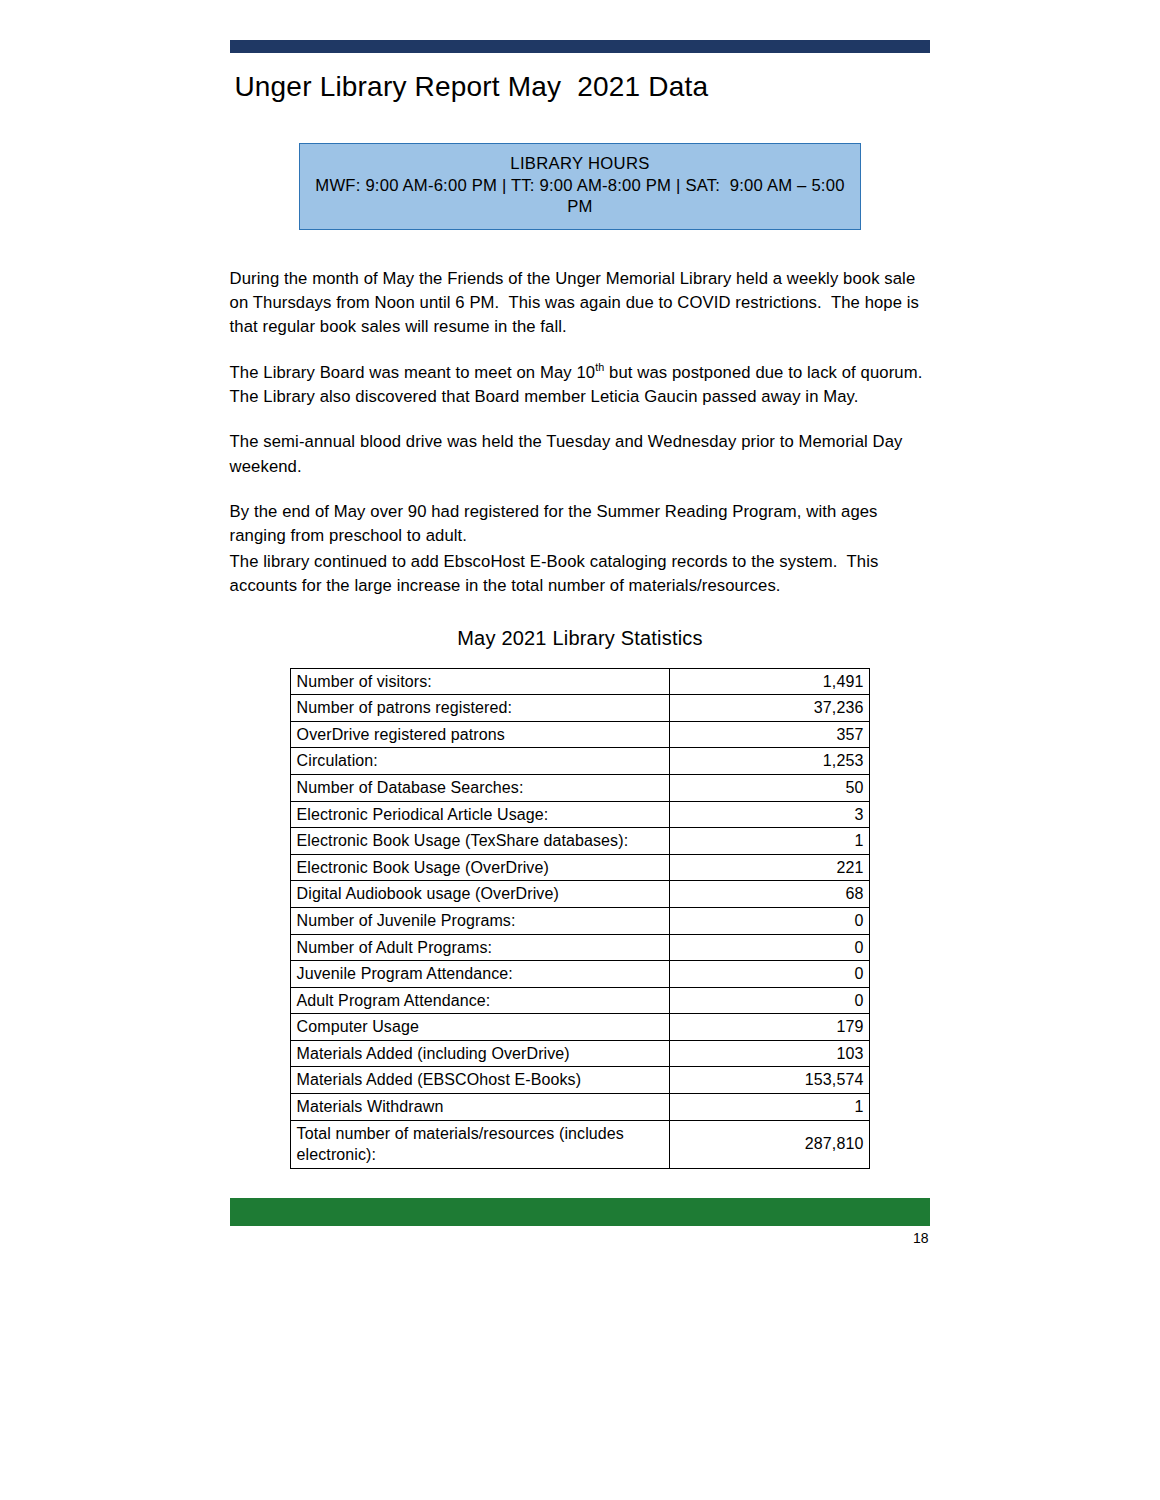Unger Library Report May 2021 Data
LIBRARY HOURS
MWF: 9:00 AM-6:00 PM | TT: 9:00 AM-8:00 PM | SAT: 9:00 AM – 5:00 PM
During the month of May the Friends of the Unger Memorial Library held a weekly book sale on Thursdays from Noon until 6 PM. This was again due to COVID restrictions. The hope is that regular book sales will resume in the fall.
The Library Board was meant to meet on May 10th but was postponed due to lack of quorum. The Library also discovered that Board member Leticia Gaucin passed away in May.
The semi-annual blood drive was held the Tuesday and Wednesday prior to Memorial Day weekend.
By the end of May over 90 had registered for the Summer Reading Program, with ages ranging from preschool to adult.
The library continued to add EbscoHost E-Book cataloging records to the system. This accounts for the large increase in the total number of materials/resources.
May 2021 Library Statistics
| Number of visitors: | 1,491 |
| Number of patrons registered: | 37,236 |
| OverDrive registered patrons | 357 |
| Circulation: | 1,253 |
| Number of Database Searches: | 50 |
| Electronic Periodical Article Usage: | 3 |
| Electronic Book Usage (TexShare databases): | 1 |
| Electronic Book Usage (OverDrive) | 221 |
| Digital Audiobook usage (OverDrive) | 68 |
| Number of Juvenile Programs: | 0 |
| Number of Adult Programs: | 0 |
| Juvenile Program Attendance: | 0 |
| Adult Program Attendance: | 0 |
| Computer Usage | 179 |
| Materials Added (including OverDrive) | 103 |
| Materials Added (EBSCOhost E-Books) | 153,574 |
| Materials Withdrawn | 1 |
| Total number of materials/resources (includes electronic): | 287,810 |
18